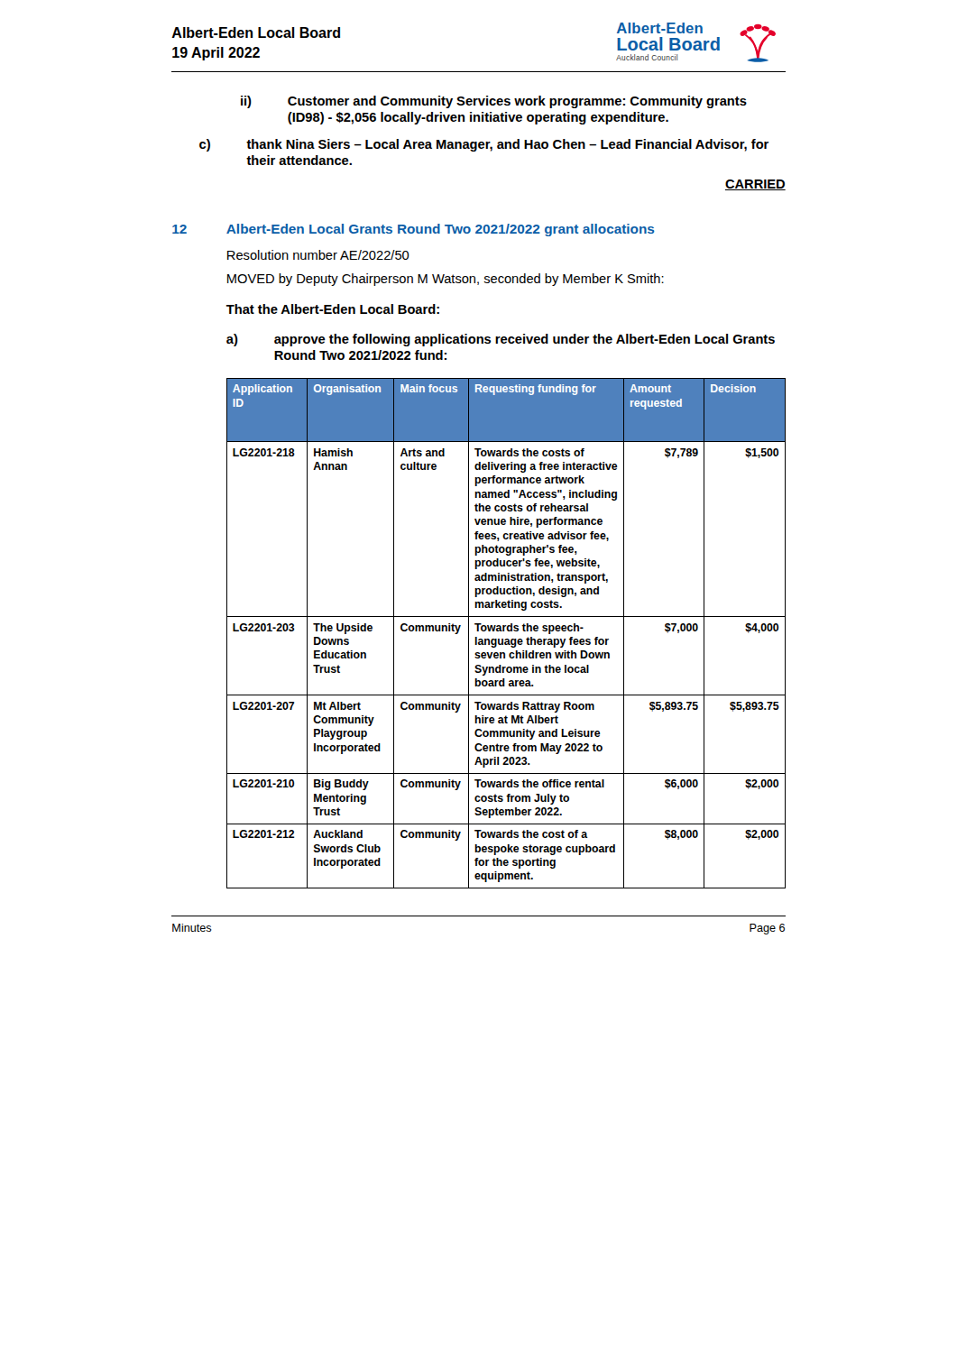Albert-Eden Local Board 19 April 2022
Albert-Eden Local Board Auckland Council
ii)
Customer and Community Services work programme: Community grants (ID98) - $2,056 locally-driven initiative operating expenditure.
c)
thank Nina Siers – Local Area Manager, and Hao Chen – Lead Financial Advisor, for their attendance.
CARRIED
12
Albert-Eden Local Grants Round Two 2021/2022 grant allocations
Resolution number AE/2022/50
MOVED by Deputy Chairperson M Watson, seconded by Member K Smith:
That the Albert-Eden Local Board:
a)
approve the following applications received under the Albert-Eden Local Grants Round Two 2021/2022 fund:
| Application ID | Organisation | Main focus | Requesting funding for | Amount requested | Decision |
| --- | --- | --- | --- | --- | --- |
| LG2201-218 | Hamish Annan | Arts and culture | Towards the costs of delivering a free interactive performance artwork named "Access", including the costs of rehearsal venue hire, performance fees, creative advisor fee, photographer's fee, producer's fee, website, administration, transport, production, design, and marketing costs. | $7,789 | $1,500 |
| LG2201-203 | The Upside Downs Education Trust | Community | Towards the speech-language therapy fees for seven children with Down Syndrome in the local board area. | $7,000 | $4,000 |
| LG2201-207 | Mt Albert Community Playgroup Incorporated | Community | Towards Rattray Room hire at Mt Albert Community and Leisure Centre from May 2022 to April 2023. | $5,893.75 | $5,893.75 |
| LG2201-210 | Big Buddy Mentoring Trust | Community | Towards the office rental costs from July to September 2022. | $6,000 | $2,000 |
| LG2201-212 | Auckland Swords Club Incorporated | Community | Towards the cost of a bespoke storage cupboard for the sporting equipment. | $8,000 | $2,000 |
Minutes
Page 6